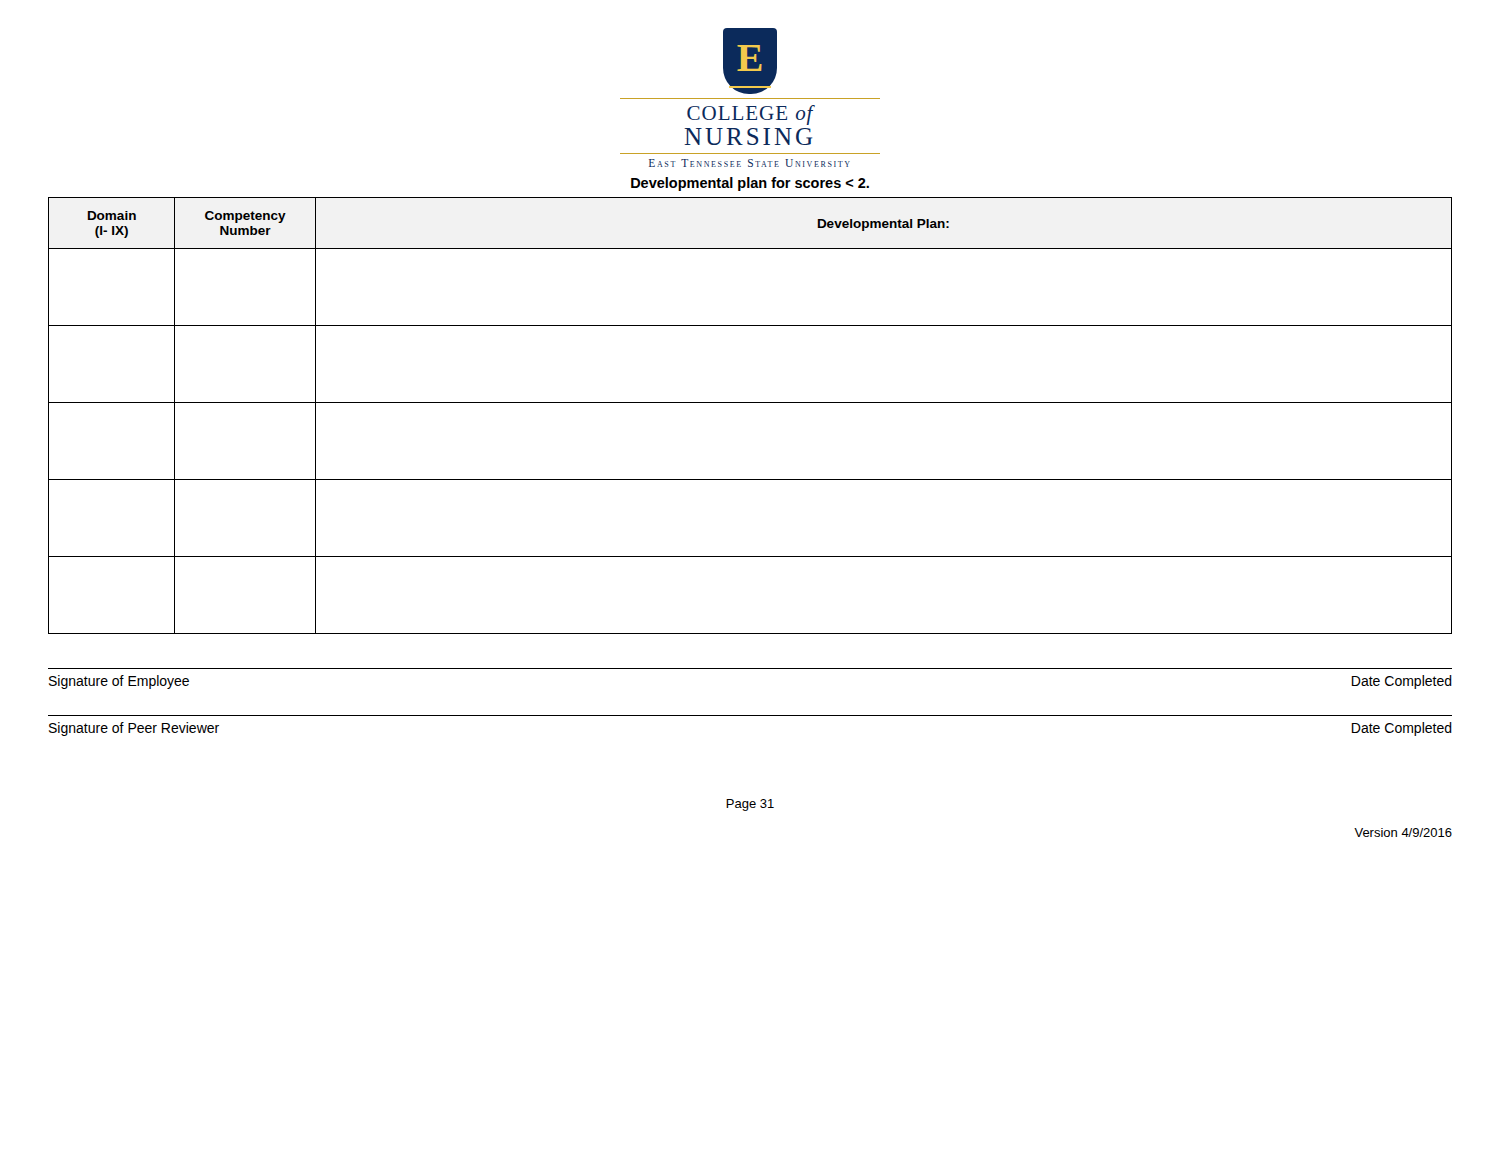E
COLLEGE of
NURSING
East Tennessee State University
Developmental plan for scores < 2.
| Domain (I- IX) | Competency Number | Developmental Plan: |
| --- | --- | --- |
Signature of Employee Date Completed
Signature of Peer Reviewer Date Completed
Page 31
Version 4/9/2016